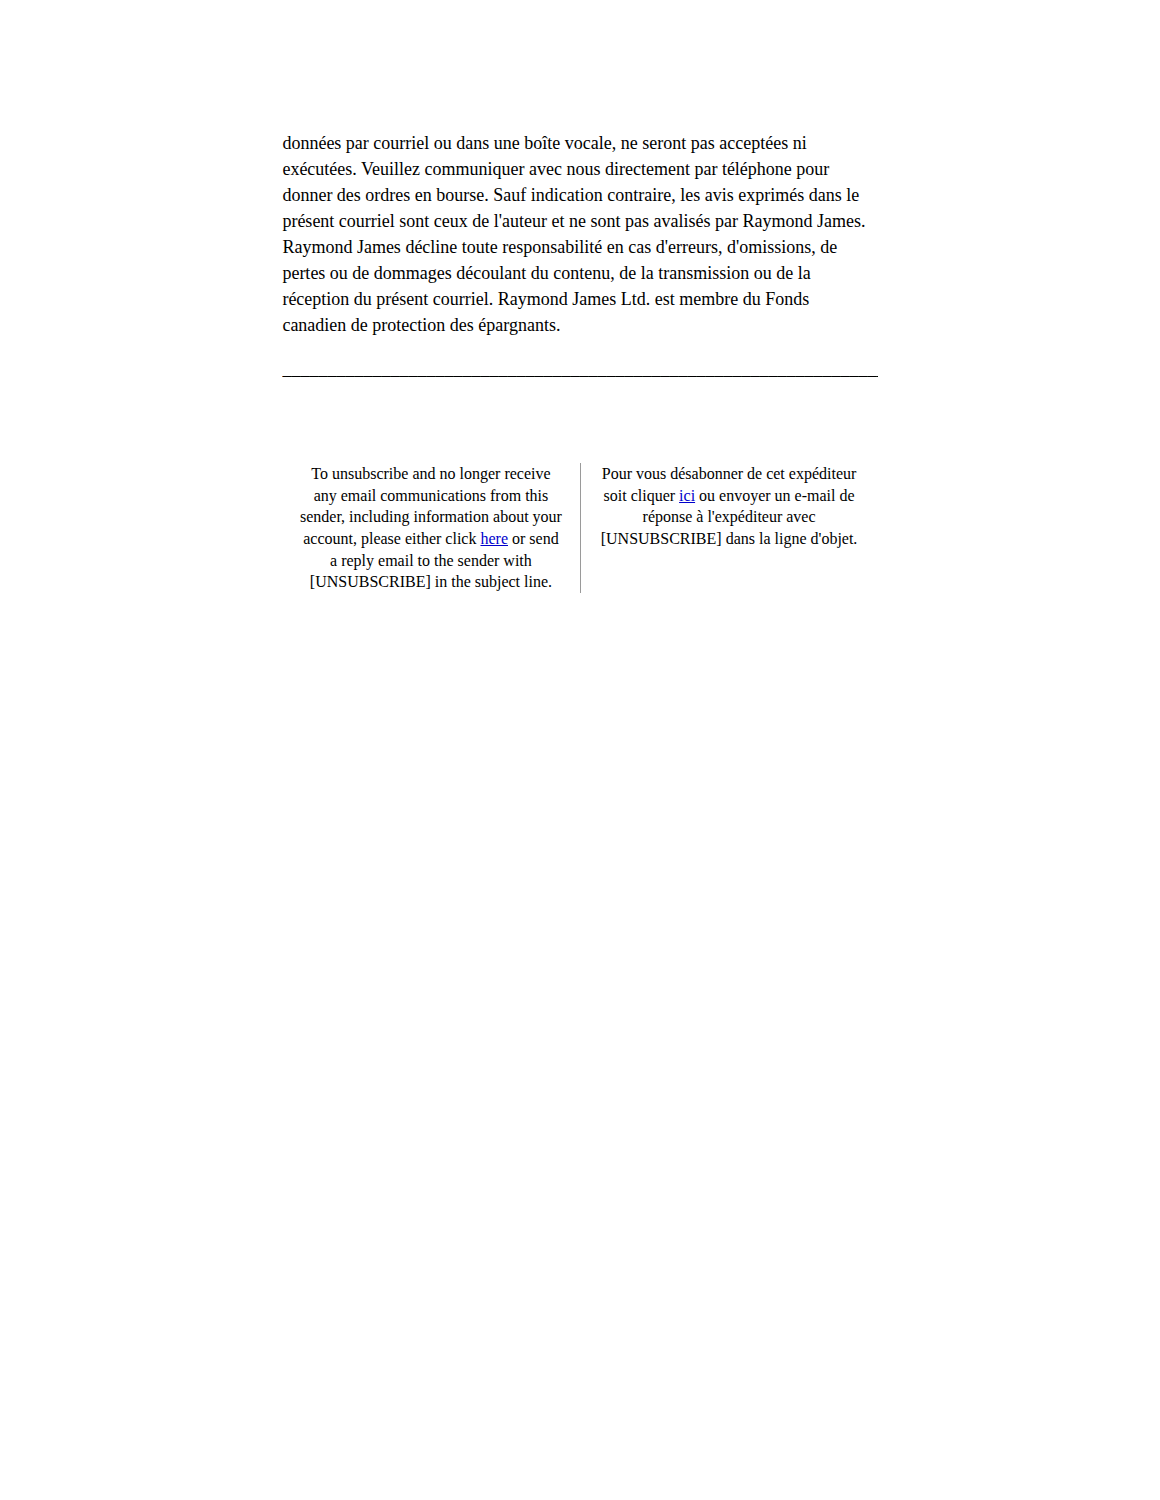données par courriel ou dans une boîte vocale, ne seront pas acceptées ni exécutées. Veuillez communiquer avec nous directement par téléphone pour donner des ordres en bourse. Sauf indication contraire, les avis exprimés dans le présent courriel sont ceux de l'auteur et ne sont pas avalisés par Raymond James. Raymond James décline toute responsabilité en cas d'erreurs, d'omissions, de pertes ou de dommages découlant du contenu, de la transmission ou de la réception du présent courriel. Raymond James Ltd. est membre du Fonds canadien de protection des épargnants.
_______________________________________________________________________________________
| To unsubscribe and no longer receive any email communications from this sender, including information about your account, please either click here or send a reply email to the sender with [UNSUBSCRIBE] in the subject line. | Pour vous désabonner de cet expéditeur soit cliquer ici ou envoyer un e-mail de réponse à l'expéditeur avec [UNSUBSCRIBE] dans la ligne d'objet. |